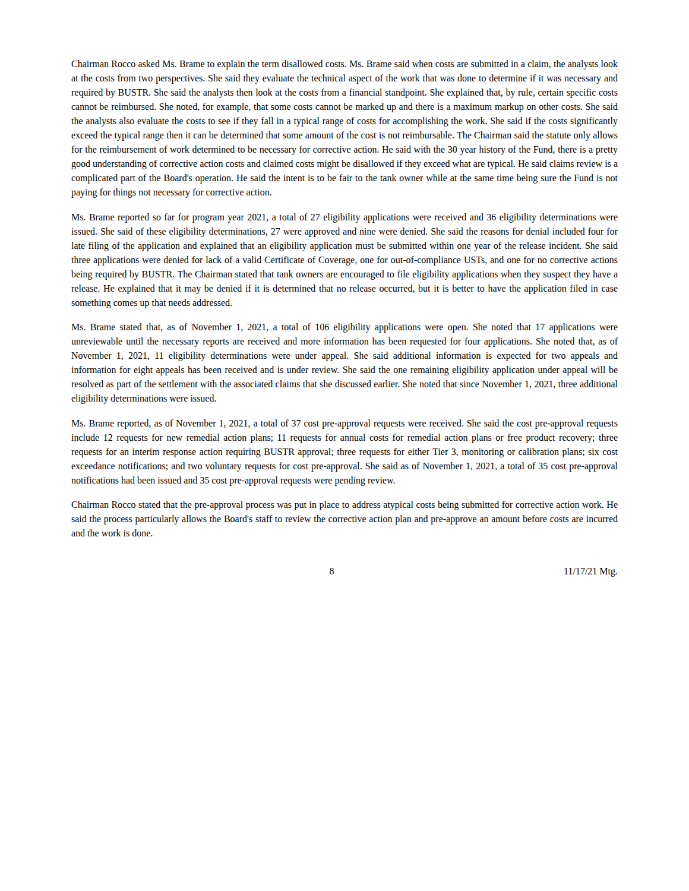Chairman Rocco asked Ms. Brame to explain the term disallowed costs. Ms. Brame said when costs are submitted in a claim, the analysts look at the costs from two perspectives. She said they evaluate the technical aspect of the work that was done to determine if it was necessary and required by BUSTR. She said the analysts then look at the costs from a financial standpoint. She explained that, by rule, certain specific costs cannot be reimbursed. She noted, for example, that some costs cannot be marked up and there is a maximum markup on other costs. She said the analysts also evaluate the costs to see if they fall in a typical range of costs for accomplishing the work. She said if the costs significantly exceed the typical range then it can be determined that some amount of the cost is not reimbursable. The Chairman said the statute only allows for the reimbursement of work determined to be necessary for corrective action. He said with the 30 year history of the Fund, there is a pretty good understanding of corrective action costs and claimed costs might be disallowed if they exceed what are typical. He said claims review is a complicated part of the Board's operation. He said the intent is to be fair to the tank owner while at the same time being sure the Fund is not paying for things not necessary for corrective action.
Ms. Brame reported so far for program year 2021, a total of 27 eligibility applications were received and 36 eligibility determinations were issued. She said of these eligibility determinations, 27 were approved and nine were denied. She said the reasons for denial included four for late filing of the application and explained that an eligibility application must be submitted within one year of the release incident. She said three applications were denied for lack of a valid Certificate of Coverage, one for out-of-compliance USTs, and one for no corrective actions being required by BUSTR. The Chairman stated that tank owners are encouraged to file eligibility applications when they suspect they have a release. He explained that it may be denied if it is determined that no release occurred, but it is better to have the application filed in case something comes up that needs addressed.
Ms. Brame stated that, as of November 1, 2021, a total of 106 eligibility applications were open. She noted that 17 applications were unreviewable until the necessary reports are received and more information has been requested for four applications. She noted that, as of November 1, 2021, 11 eligibility determinations were under appeal. She said additional information is expected for two appeals and information for eight appeals has been received and is under review. She said the one remaining eligibility application under appeal will be resolved as part of the settlement with the associated claims that she discussed earlier. She noted that since November 1, 2021, three additional eligibility determinations were issued.
Ms. Brame reported, as of November 1, 2021, a total of 37 cost pre-approval requests were received. She said the cost pre-approval requests include 12 requests for new remedial action plans; 11 requests for annual costs for remedial action plans or free product recovery; three requests for an interim response action requiring BUSTR approval; three requests for either Tier 3, monitoring or calibration plans; six cost exceedance notifications; and two voluntary requests for cost pre-approval. She said as of November 1, 2021, a total of 35 cost pre-approval notifications had been issued and 35 cost pre-approval requests were pending review.
Chairman Rocco stated that the pre-approval process was put in place to address atypical costs being submitted for corrective action work. He said the process particularly allows the Board's staff to review the corrective action plan and pre-approve an amount before costs are incurred and the work is done.
8 11/17/21 Mtg.